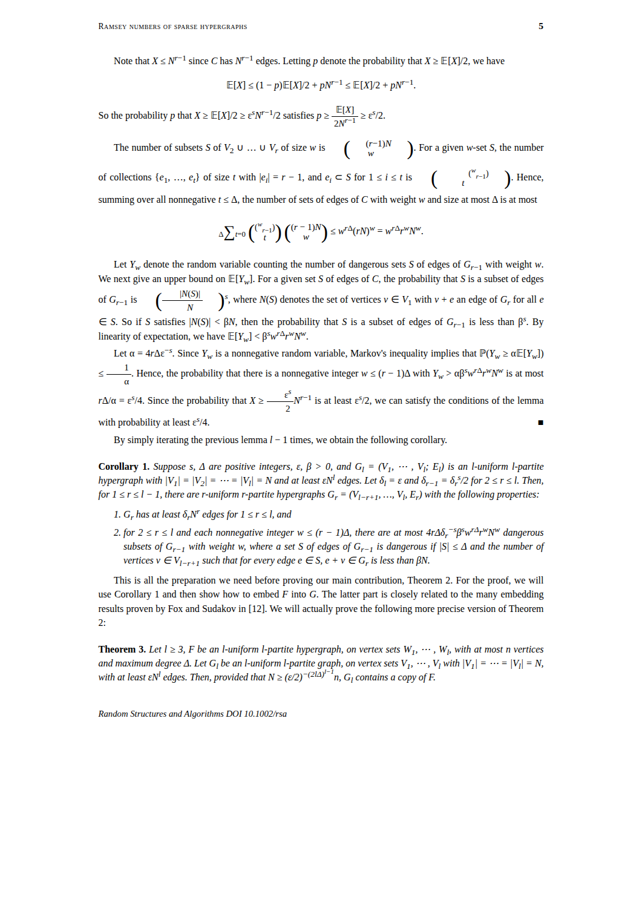Ramsey numbers of sparse hypergraphs 5
Note that X ≤ Nr−1 since C has Nr−1 edges. Letting p denote the probability that X ≥ 𝔼[X]/2, we have
𝔼[X] ≤ (1 − p)𝔼[X]/2 + pNr−1 ≤ 𝔼[X]/2 + pNr−1.
So the probability p that X ≥ 𝔼[X]/2 ≥ εsNr−1/2 satisfies p ≥ 𝔼[X] 2Nr−1 ≥ εs/2.
The number of subsets S of V2 ∪ … ∪ Vr of size w is ((r−1)N
w). For a given w-set S, the number of collections {e1, …, et} of size t with |ei| = r − 1, and ei ⊂ S for 1 ≤ i ≤ t is ((wr−1)
t). Hence, summing over all nonnegative t ≤ Δ, the number of sets of edges of C with weight w and size at most Δ is at most
Δ∑t=0 ((wr−1)
t) ((r − 1)N
w) ≤ wrΔ(rN)w = wrΔrwNw.
Let Yw denote the random variable counting the number of dangerous sets S of edges of Gr−1 with weight w. We next give an upper bound on 𝔼[Yw]. For a given set S of edges of C, the probability that S is a subset of edges of Gr−1 is (|N(S)|N)s, where N(S) denotes the set of vertices v ∈ V1 with v + e an edge of Gr for all e ∈ S. So if S satisfies |N(S)| < βN, then the probability that S is a subset of edges of Gr−1 is less than βs. By linearity of expectation, we have 𝔼[Yw] < βswrΔrwNw.
Let α = 4rΔε−s. Since Yw is a nonnegative random variable, Markov's inequality implies that ℙ(Yw ≥ α𝔼[Yw]) ≤ 1 α. Hence, the probability that there is a nonnegative integer w ≤ (r − 1)Δ with Yw > αβswrΔrwNw is at most rΔ/α = εs/4. Since the probability that X ≥ εs 2 Nr−1 is at least εs/2, we can satisfy the conditions of the lemma with probability at least εs/4. ■
By simply iterating the previous lemma l − 1 times, we obtain the following corollary.
Corollary 1. Suppose s, Δ are positive integers, ε, β > 0, and Gl = (V1, ⋯ , Vl; El) is an l-uniform l-partite hypergraph with |V1| = |V2| = ⋯ = |Vl| = N and at least εNl edges. Let δl = ε and δr−1 = δrs/2 for 2 ≤ r ≤ l. Then, for 1 ≤ r ≤ l − 1, there are r-uniform r-partite hypergraphs Gr = (Vl−r+1, …, Vl, Er) with the following properties:
Gr has at least δrNr edges for 1 ≤ r ≤ l, and
for 2 ≤ r ≤ l and each nonnegative integer w ≤ (r − 1)Δ, there are at most 4rΔδr−sβswrΔrwNw dangerous subsets of Gr−1 with weight w, where a set S of edges of Gr−1 is dangerous if |S| ≤ Δ and the number of vertices v ∈ Vl−r+1 such that for every edge e ∈ S, e + v ∈ Gr is less than βN.
This is all the preparation we need before proving our main contribution, Theorem 2. For the proof, we will use Corollary 1 and then show how to embed F into G. The latter part is closely related to the many embedding results proven by Fox and Sudakov in [12]. We will actually prove the following more precise version of Theorem 2:
Theorem 3. Let l ≥ 3, F be an l-uniform l-partite hypergraph, on vertex sets W1, ⋯ , Wl, with at most n vertices and maximum degree Δ. Let Gl be an l-uniform l-partite graph, on vertex sets V1, ⋯ , Vl with |V1| = ⋯ = |Vl| = N, with at least εNl edges. Then, provided that N ≥ (ε/2)−(2lΔ)l−1n, Gl contains a copy of F.
Random Structures and Algorithms DOI 10.1002/rsa